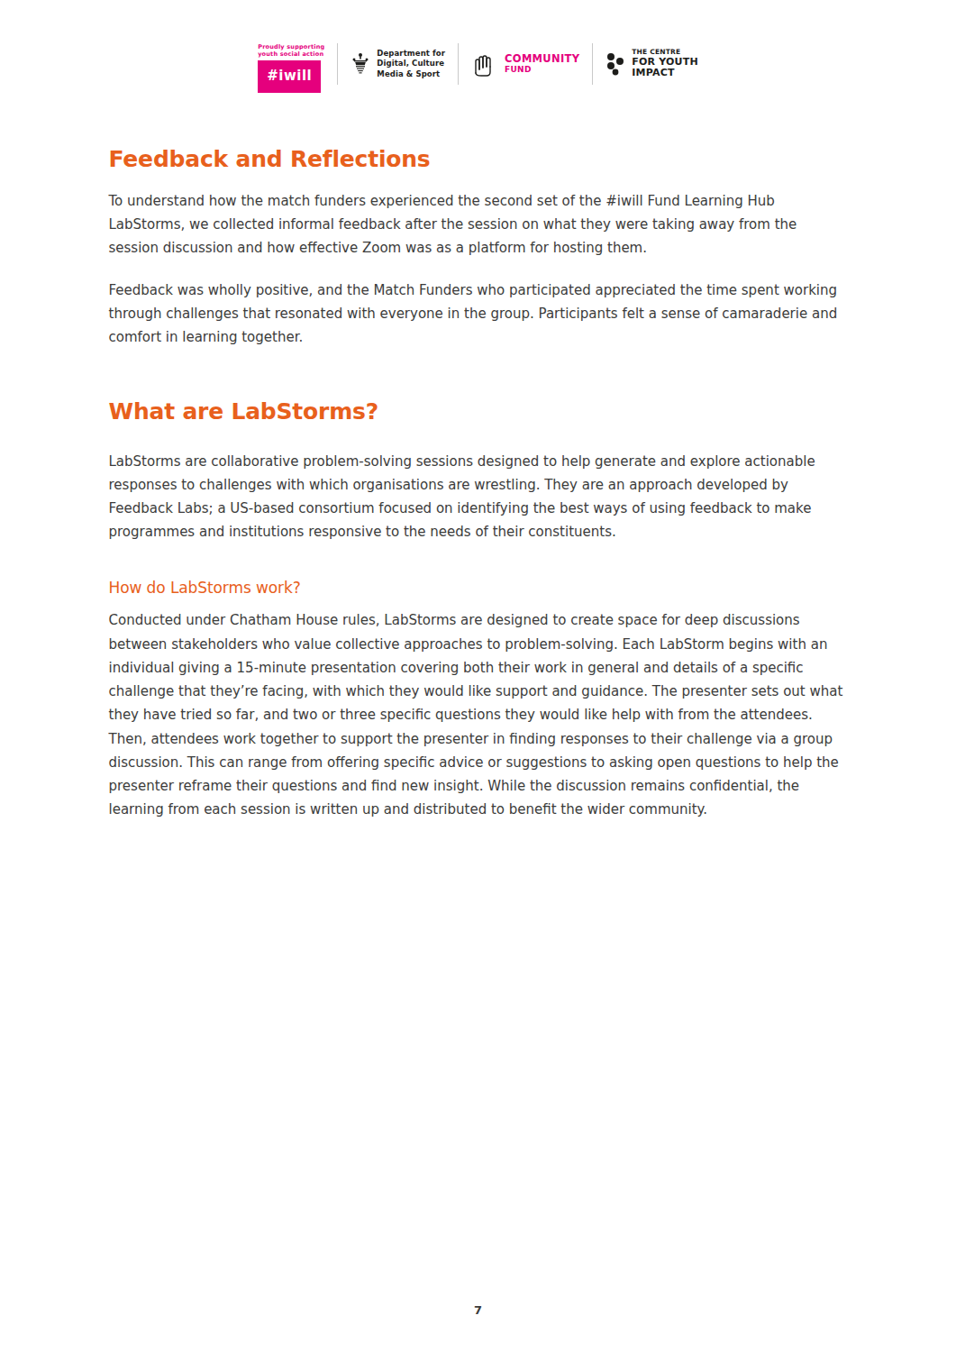Proudly supporting
youth social action
#iwill
Department for
Digital, Culture
Media & Sport
COMMUNITY FUND
THE CENTRE FOR YOUTH IMPACT
Feedback and Reflections
To understand how the match funders experienced the second set of the #iwill Fund Learning Hub LabStorms, we collected informal feedback after the session on what they were taking away from the session discussion and how effective Zoom was as a platform for hosting them.
Feedback was wholly positive, and the Match Funders who participated appreciated the time spent working through challenges that resonated with everyone in the group. Participants felt a sense of camaraderie and comfort in learning together.
What are LabStorms?
LabStorms are collaborative problem-solving sessions designed to help generate and explore actionable responses to challenges with which organisations are wrestling. They are an approach developed by Feedback Labs; a US-based consortium focused on identifying the best ways of using feedback to make programmes and institutions responsive to the needs of their constituents.
How do LabStorms work?
Conducted under Chatham House rules, LabStorms are designed to create space for deep discussions between stakeholders who value collective approaches to problem-solving. Each LabStorm begins with an individual giving a 15-minute presentation covering both their work in general and details of a specific challenge that they’re facing, with which they would like support and guidance. The presenter sets out what they have tried so far, and two or three specific questions they would like help with from the attendees. Then, attendees work together to support the presenter in finding responses to their challenge via a group discussion. This can range from offering specific advice or suggestions to asking open questions to help the presenter reframe their questions and find new insight. While the discussion remains confidential, the learning from each session is written up and distributed to benefit the wider community.
7